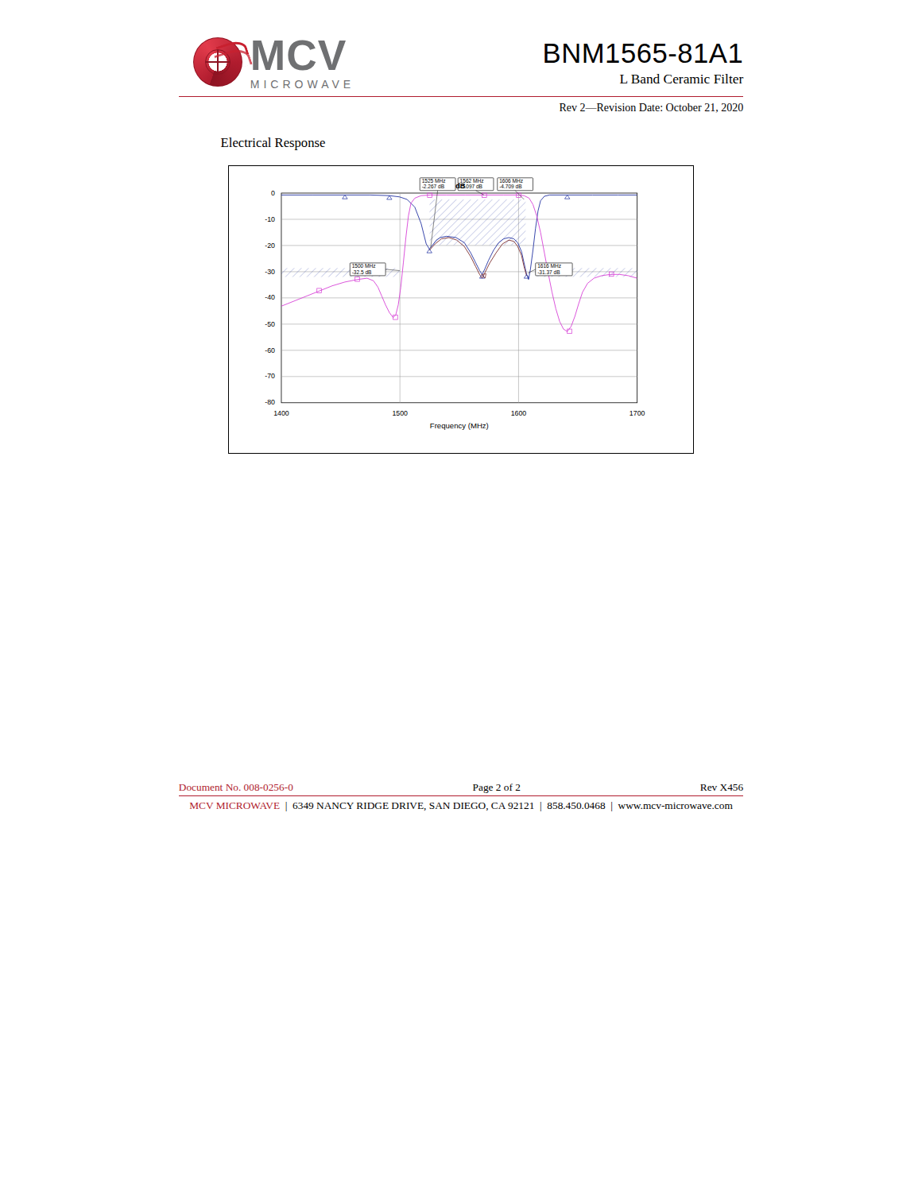MCV
MICROWAVE
BNM1565-81A1
L Band Ceramic Filter
Rev 2—Revision Date: October 21, 2020
Electrical Response
0 -10 -20 -30 -40 -50 -60 -70 -80 1400 1500 1600 1700 Frequency (MHz) 1525 MHz -2.267 dB 1562 MHz -1.097 dB 1606 MHz -4.709 dB 1500 MHz -32.5 dB 1616 MHz -31.37 dB dB
Document No. 008-0256-0
Page 2 of 2
Rev X456
MCV MICROWAVE | 6349 NANCY RIDGE DRIVE, SAN DIEGO, CA 92121 | 858.450.0468 | www.mcv-microwave.com